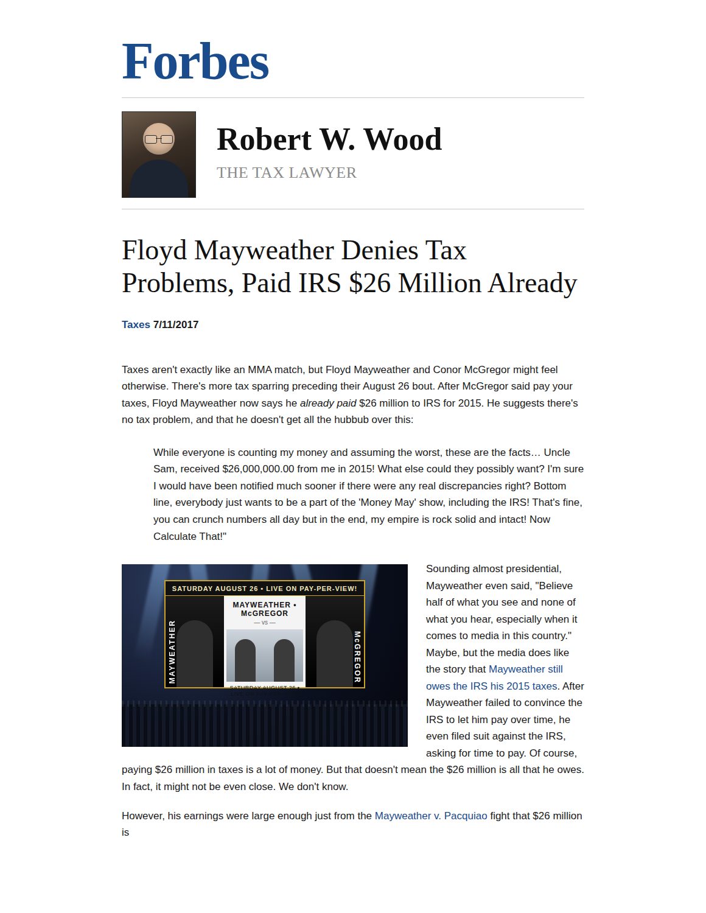Forbes
Robert W. Wood
THE TAX LAWYER
Floyd Mayweather Denies Tax Problems, Paid IRS $26 Million Already
Taxes 7/11/2017
Taxes aren't exactly like an MMA match, but Floyd Mayweather and Conor McGregor might feel otherwise. There's more tax sparring preceding their August 26 bout. After McGregor said pay your taxes, Floyd Mayweather now says he already paid $26 million to IRS for 2015. He suggests there's no tax problem, and that he doesn't get all the hubbub over this:
While everyone is counting my money and assuming the worst, these are the facts… Uncle Sam, received $26,000,000.00 from me in 2015! What else could they possibly want? I'm sure I would have been notified much sooner if there were any real discrepancies right? Bottom line, everybody just wants to be a part of the 'Money May' show, including the IRS! That's fine, you can crunch numbers all day but in the end, my empire is rock solid and intact! Now Calculate That!"
SATURDAY AUGUST 26 • LIVE ON PAY-PER-VIEW!
MAYWEATHER
MAYWEATHER • McGREGOR
— vs —
SATURDAY AUGUST 26 • LIVE ON PAY-PER-VIEW
McGREGOR
Sounding almost presidential, Mayweather even said, "Believe half of what you see and none of what you hear, especially when it comes to media in this country." Maybe, but the media does like the story that Mayweather still owes the IRS his 2015 taxes. After Mayweather failed to convince the IRS to let him pay over time, he even filed suit against the IRS, asking for time to pay. Of course, paying $26 million in taxes is a lot of money. But that doesn't mean the $26 million is all that he owes. In fact, it might not be even close. We don't know.
However, his earnings were large enough just from the Mayweather v. Pacquiao fight that $26 million is